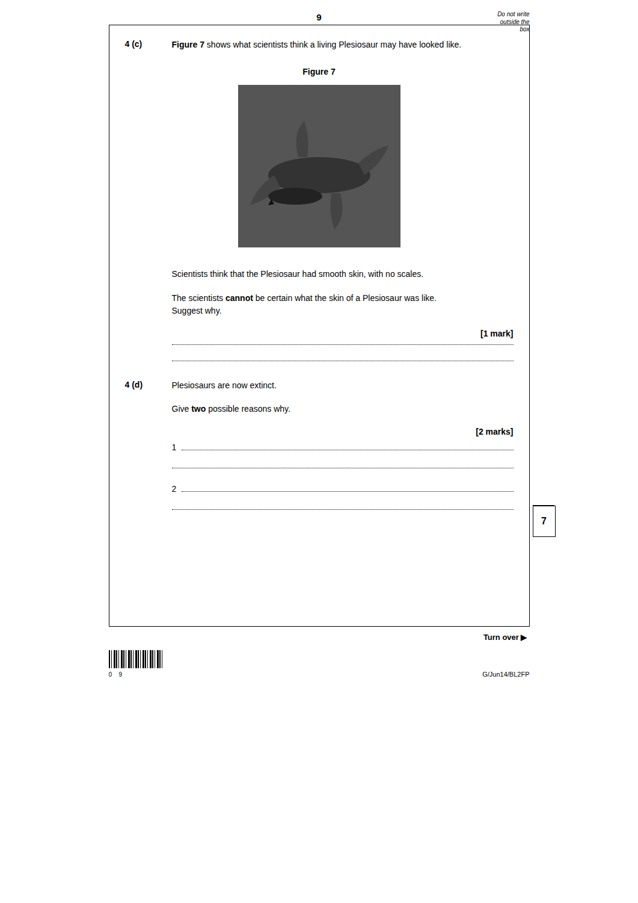9
Do not write
outside the
box
4 (c)
Figure 7 shows what scientists think a living Plesiosaur may have looked like.
Figure 7
Scientists think that the Plesiosaur had smooth skin, with no scales.
The scientists cannot be certain what the skin of a Plesiosaur was like.
Suggest why.
[1 mark]
4 (d)
Plesiosaurs are now extinct.
Give two possible reasons why.
[2 marks]
1
2
7
Turn over ▶
0 9
G/Jun14/BL2FP